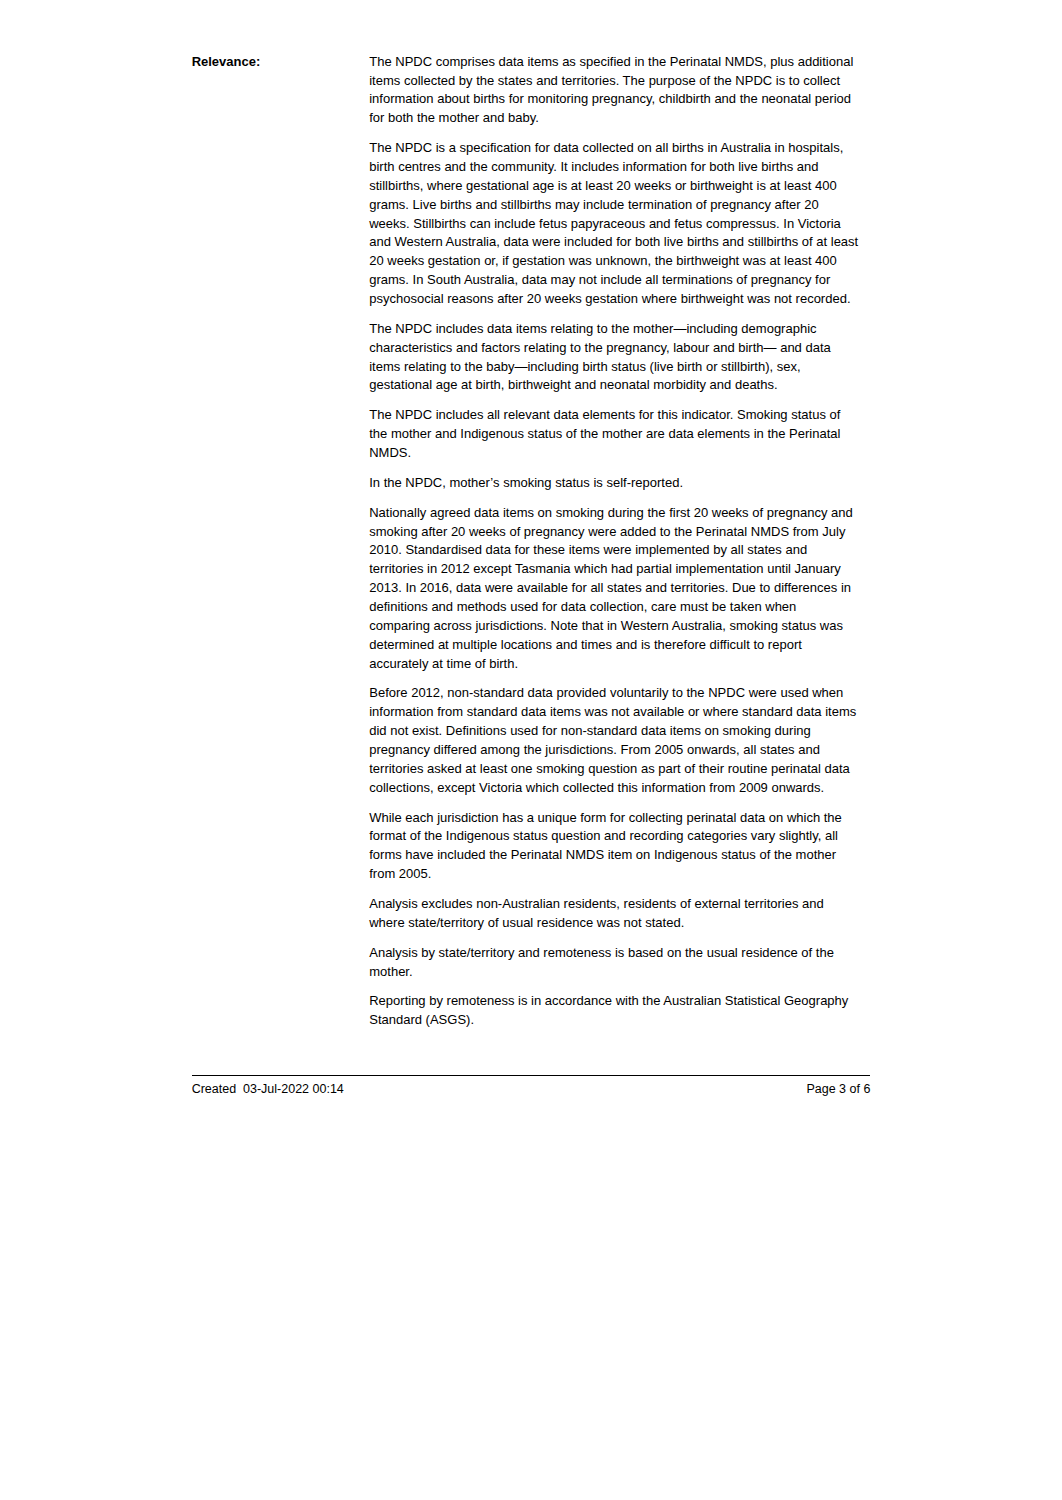Relevance:
The NPDC comprises data items as specified in the Perinatal NMDS, plus additional items collected by the states and territories. The purpose of the NPDC is to collect information about births for monitoring pregnancy, childbirth and the neonatal period for both the mother and baby.
The NPDC is a specification for data collected on all births in Australia in hospitals, birth centres and the community. It includes information for both live births and stillbirths, where gestational age is at least 20 weeks or birthweight is at least 400 grams. Live births and stillbirths may include termination of pregnancy after 20 weeks. Stillbirths can include fetus papyraceous and fetus compressus. In Victoria and Western Australia, data were included for both live births and stillbirths of at least 20 weeks gestation or, if gestation was unknown, the birthweight was at least 400 grams. In South Australia, data may not include all terminations of pregnancy for psychosocial reasons after 20 weeks gestation where birthweight was not recorded.
The NPDC includes data items relating to the mother—including demographic characteristics and factors relating to the pregnancy, labour and birth— and data items relating to the baby—including birth status (live birth or stillbirth), sex, gestational age at birth, birthweight and neonatal morbidity and deaths.
The NPDC includes all relevant data elements for this indicator. Smoking status of the mother and Indigenous status of the mother are data elements in the Perinatal NMDS.
In the NPDC, mother’s smoking status is self-reported.
Nationally agreed data items on smoking during the first 20 weeks of pregnancy and smoking after 20 weeks of pregnancy were added to the Perinatal NMDS from July 2010. Standardised data for these items were implemented by all states and territories in 2012 except Tasmania which had partial implementation until January 2013. In 2016, data were available for all states and territories. Due to differences in definitions and methods used for data collection, care must be taken when comparing across jurisdictions. Note that in Western Australia, smoking status was determined at multiple locations and times and is therefore difficult to report accurately at time of birth.
Before 2012, non-standard data provided voluntarily to the NPDC were used when information from standard data items was not available or where standard data items did not exist. Definitions used for non-standard data items on smoking during pregnancy differed among the jurisdictions. From 2005 onwards, all states and territories asked at least one smoking question as part of their routine perinatal data collections, except Victoria which collected this information from 2009 onwards.
While each jurisdiction has a unique form for collecting perinatal data on which the format of the Indigenous status question and recording categories vary slightly, all forms have included the Perinatal NMDS item on Indigenous status of the mother from 2005.
Analysis excludes non-Australian residents, residents of external territories and where state/territory of usual residence was not stated.
Analysis by state/territory and remoteness is based on the usual residence of the mother.
Reporting by remoteness is in accordance with the Australian Statistical Geography Standard (ASGS).
Created 03-Jul-2022 00:14
Page 3 of 6